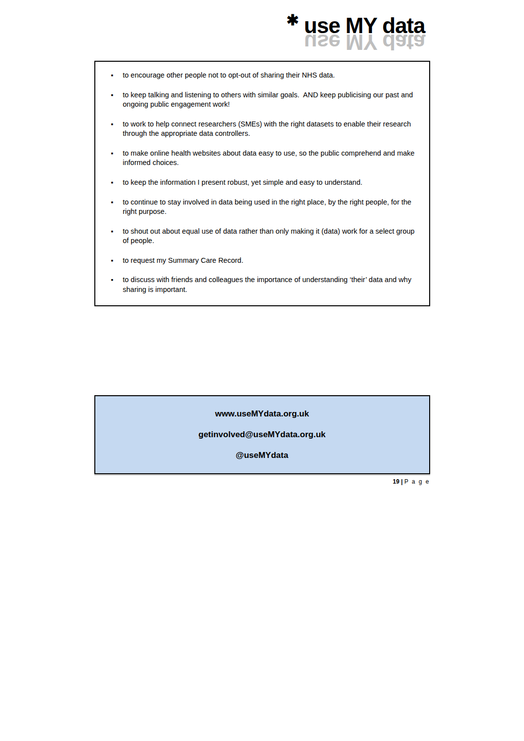✱ use MY data use MY data
to encourage other people not to opt-out of sharing their NHS data.
to keep talking and listening to others with similar goals. AND keep publicising our past and ongoing public engagement work!
to work to help connect researchers (SMEs) with the right datasets to enable their research through the appropriate data controllers.
to make online health websites about data easy to use, so the public comprehend and make informed choices.
to keep the information I present robust, yet simple and easy to understand.
to continue to stay involved in data being used in the right place, by the right people, for the right purpose.
to shout out about equal use of data rather than only making it (data) work for a select group of people.
to request my Summary Care Record.
to discuss with friends and colleagues the importance of understanding ‘their’ data and why sharing is important.
www.useMYdata.org.uk
getinvolved@useMYdata.org.uk
@useMYdata
19 | P a g e